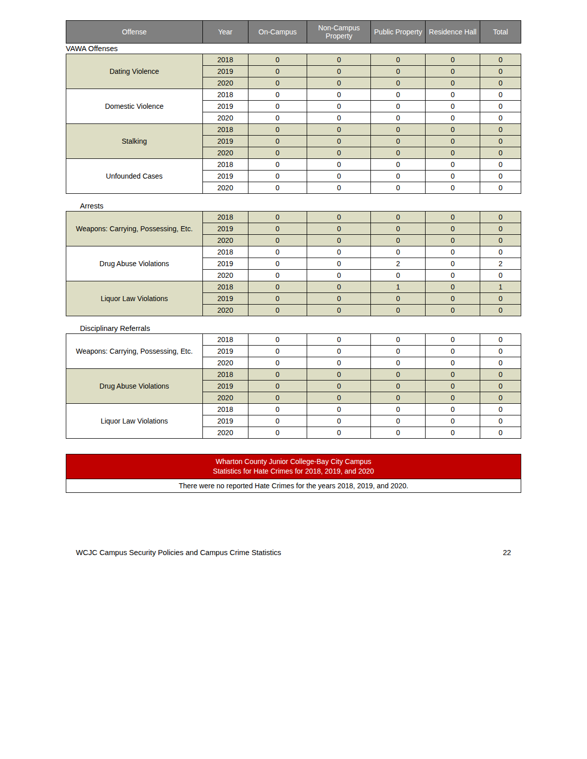| Offense | Year | On-Campus | Non-Campus Property | Public Property | Residence Hall | Total |
VAWA Offenses
| Dating Violence | 2018 | 0 | 0 | 0 | 0 | 0 |
| 2019 | 0 | 0 | 0 | 0 | 0 |
| 2020 | 0 | 0 | 0 | 0 | 0 |
| Domestic Violence | 2018 | 0 | 0 | 0 | 0 | 0 |
| 2019 | 0 | 0 | 0 | 0 | 0 |
| 2020 | 0 | 0 | 0 | 0 | 0 |
| Stalking | 2018 | 0 | 0 | 0 | 0 | 0 |
| 2019 | 0 | 0 | 0 | 0 | 0 |
| 2020 | 0 | 0 | 0 | 0 | 0 |
| Unfounded Cases | 2018 | 0 | 0 | 0 | 0 | 0 |
| 2019 | 0 | 0 | 0 | 0 | 0 |
| 2020 | 0 | 0 | 0 | 0 | 0 |
Arrests
| Weapons: Carrying, Possessing, Etc. | 2018 | 0 | 0 | 0 | 0 | 0 |
| 2019 | 0 | 0 | 0 | 0 | 0 |
| 2020 | 0 | 0 | 0 | 0 | 0 |
| Drug Abuse Violations | 2018 | 0 | 0 | 0 | 0 | 0 |
| 2019 | 0 | 0 | 2 | 0 | 2 |
| 2020 | 0 | 0 | 0 | 0 | 0 |
| Liquor Law Violations | 2018 | 0 | 0 | 1 | 0 | 1 |
| 2019 | 0 | 0 | 0 | 0 | 0 |
| 2020 | 0 | 0 | 0 | 0 | 0 |
Disciplinary Referrals
| Weapons: Carrying, Possessing, Etc. | 2018 | 0 | 0 | 0 | 0 | 0 |
| 2019 | 0 | 0 | 0 | 0 | 0 |
| 2020 | 0 | 0 | 0 | 0 | 0 |
| Drug Abuse Violations | 2018 | 0 | 0 | 0 | 0 | 0 |
| 2019 | 0 | 0 | 0 | 0 | 0 |
| 2020 | 0 | 0 | 0 | 0 | 0 |
| Liquor Law Violations | 2018 | 0 | 0 | 0 | 0 | 0 |
| 2019 | 0 | 0 | 0 | 0 | 0 |
| 2020 | 0 | 0 | 0 | 0 | 0 |
| Wharton County Junior College-Bay City Campus Statistics for Hate Crimes for 2018, 2019, and 2020 |
| There were no reported Hate Crimes for the years 2018, 2019, and 2020. |
WCJC Campus Security Policies and Campus Crime Statistics
22